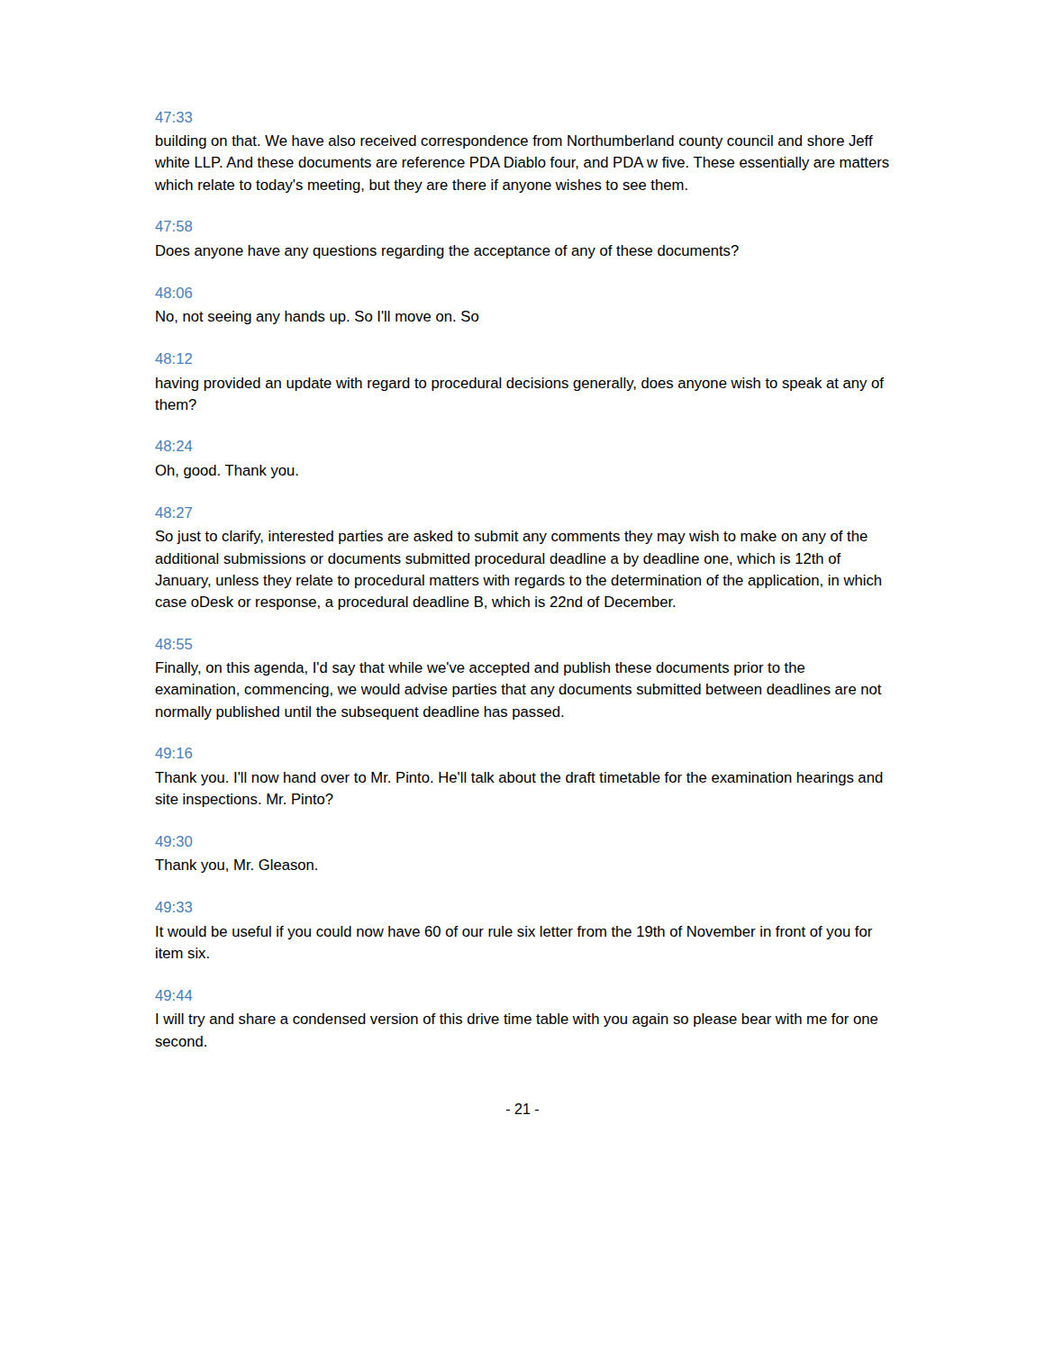47:33
building on that. We have also received correspondence from Northumberland county council and shore Jeff white LLP. And these documents are reference PDA Diablo four, and PDA w five. These essentially are matters which relate to today's meeting, but they are there if anyone wishes to see them.
47:58
Does anyone have any questions regarding the acceptance of any of these documents?
48:06
No, not seeing any hands up. So I'll move on. So
48:12
having provided an update with regard to procedural decisions generally, does anyone wish to speak at any of them?
48:24
Oh, good. Thank you.
48:27
So just to clarify, interested parties are asked to submit any comments they may wish to make on any of the additional submissions or documents submitted procedural deadline a by deadline one, which is 12th of January, unless they relate to procedural matters with regards to the determination of the application, in which case oDesk or response, a procedural deadline B, which is 22nd of December.
48:55
Finally, on this agenda, I'd say that while we've accepted and publish these documents prior to the examination, commencing, we would advise parties that any documents submitted between deadlines are not normally published until the subsequent deadline has passed.
49:16
Thank you. I'll now hand over to Mr. Pinto. He'll talk about the draft timetable for the examination hearings and site inspections. Mr. Pinto?
49:30
Thank you, Mr. Gleason.
49:33
It would be useful if you could now have 60 of our rule six letter from the 19th of November in front of you for item six.
49:44
I will try and share a condensed version of this drive time table with you again so please bear with me for one second.
- 21 -